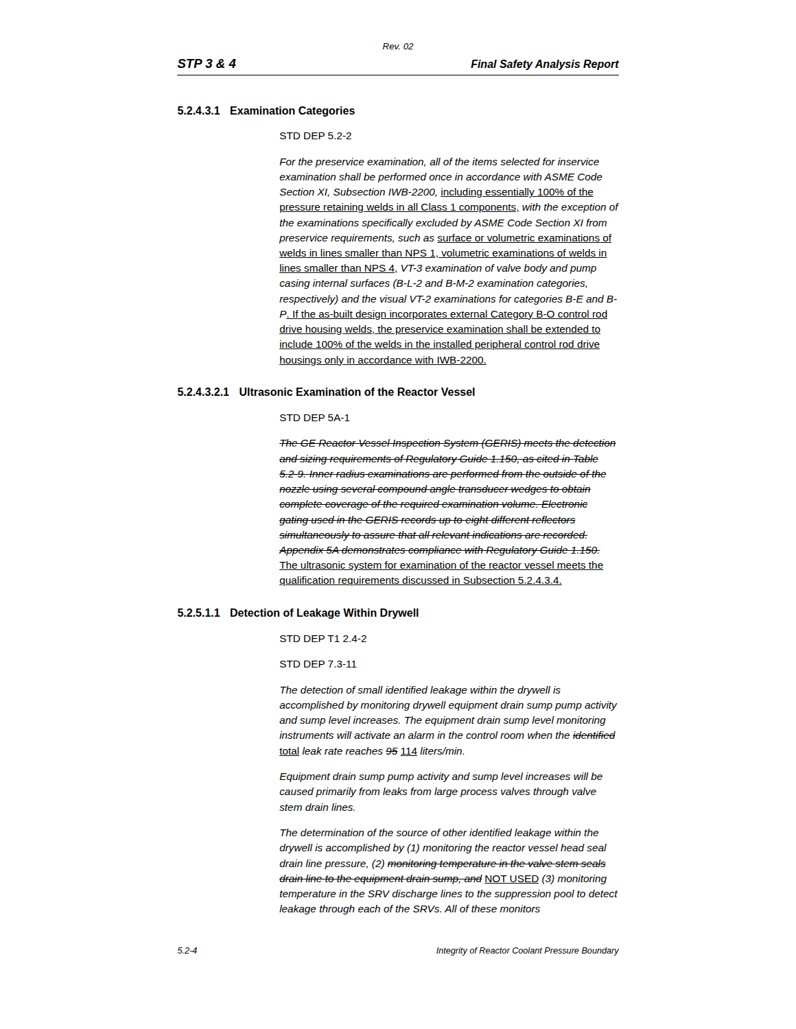Rev. 02
STP 3 & 4
Final Safety Analysis Report
5.2.4.3.1 Examination Categories
STD DEP 5.2-2
For the preservice examination, all of the items selected for inservice examination shall be performed once in accordance with ASME Code Section XI, Subsection IWB-2200, including essentially 100% of the pressure retaining welds in all Class 1 components, with the exception of the examinations specifically excluded by ASME Code Section XI from preservice requirements, such as surface or volumetric examinations of welds in lines smaller than NPS 1, volumetric examinations of welds in lines smaller than NPS 4, VT-3 examination of valve body and pump casing internal surfaces (B-L-2 and B-M-2 examination categories, respectively) and the visual VT-2 examinations for categories B-E and B-P. If the as-built design incorporates external Category B-O control rod drive housing welds, the preservice examination shall be extended to include 100% of the welds in the installed peripheral control rod drive housings only in accordance with IWB-2200.
5.2.4.3.2.1 Ultrasonic Examination of the Reactor Vessel
STD DEP 5A-1
The GE Reactor Vessel Inspection System (GERIS) meets the detection and sizing requirements of Regulatory Guide 1.150, as cited in Table 5.2-9. Inner radius examinations are performed from the outside of the nozzle using several compound angle transducer wedges to obtain complete coverage of the required examination volume. Electronic gating used in the GERIS records up to eight different reflectors simultaneously to assure that all relevant indications are recorded. Appendix 5A demonstrates compliance with Regulatory Guide 1.150. The ultrasonic system for examination of the reactor vessel meets the qualification requirements discussed in Subsection 5.2.4.3.4.
5.2.5.1.1 Detection of Leakage Within Drywell
STD DEP T1 2.4-2
STD DEP 7.3-11
The detection of small identified leakage within the drywell is accomplished by monitoring drywell equipment drain sump pump activity and sump level increases. The equipment drain sump level monitoring instruments will activate an alarm in the control room when the identified total leak rate reaches 95 114 liters/min.
Equipment drain sump pump activity and sump level increases will be caused primarily from leaks from large process valves through valve stem drain lines.
The determination of the source of other identified leakage within the drywell is accomplished by (1) monitoring the reactor vessel head seal drain line pressure, (2) monitoring temperature in the valve stem seals drain line to the equipment drain sump, and NOT USED (3) monitoring temperature in the SRV discharge lines to the suppression pool to detect leakage through each of the SRVs. All of these monitors
5.2-4
Integrity of Reactor Coolant Pressure Boundary